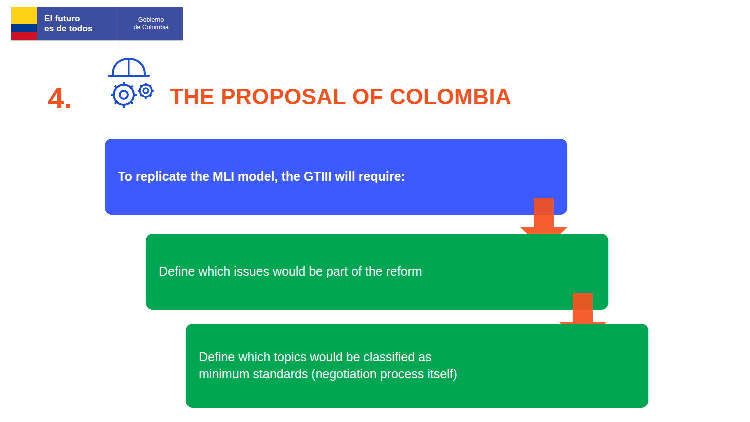El futuro
es de todos
Gobierno
de Colombia
4.
THE PROPOSAL OF COLOMBIA
To replicate the MLI model, the GTIII will require:
Define which issues would be part of the reform
Define which topics would be classified as
minimum standards (negotiation process itself)